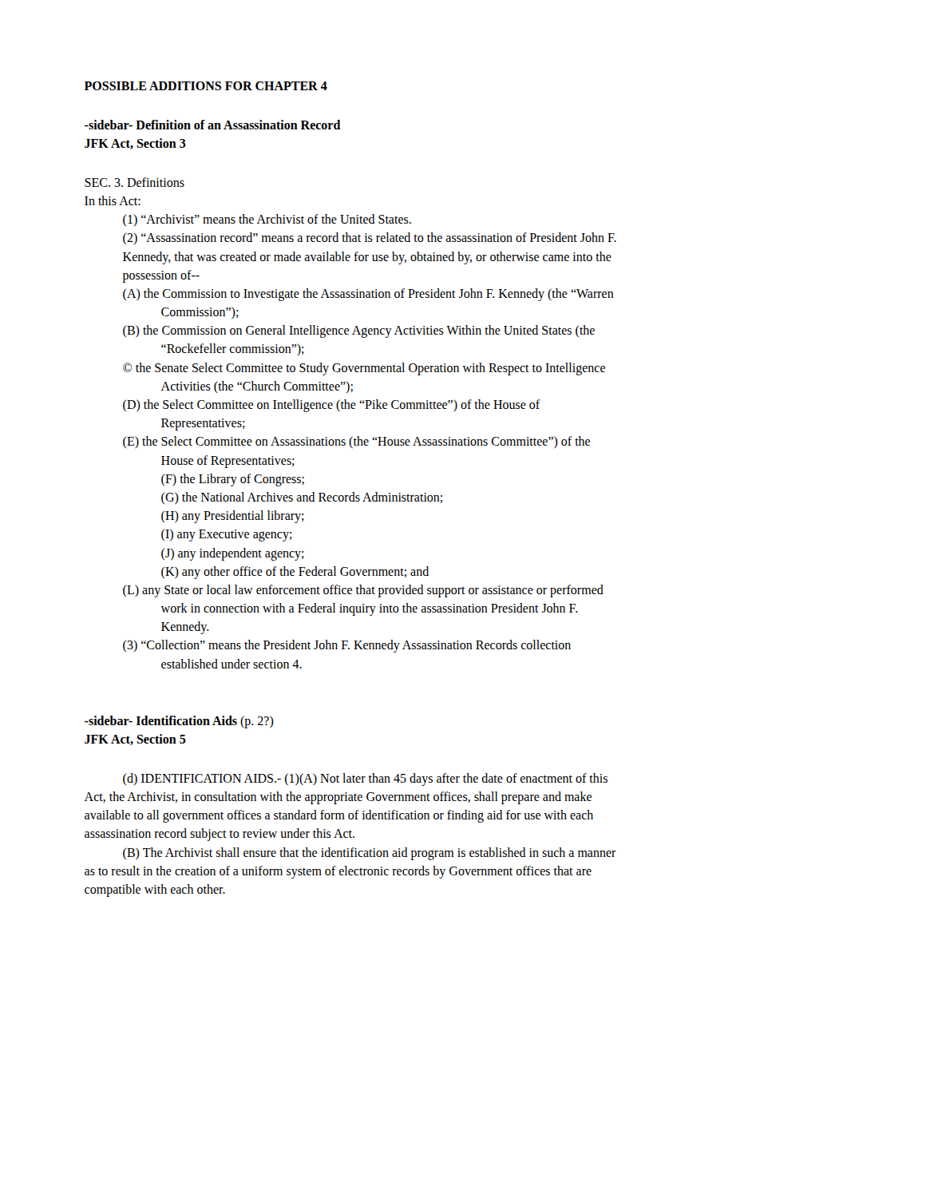POSSIBLE ADDITIONS FOR CHAPTER 4
-sidebar- Definition of an Assassination Record
JFK Act, Section 3
SEC. 3. Definitions
In this Act:
(1) “Archivist” means the Archivist of the United States.
(2) “Assassination record” means a record that is related to the assassination of President John F. Kennedy, that was created or made available for use by, obtained by, or otherwise came into the possession of--
(A) the Commission to Investigate the Assassination of President John F. Kennedy (the “Warren Commission”);
(B) the Commission on General Intelligence Agency Activities Within the United States (the “Rockefeller commission”);
© the Senate Select Committee to Study Governmental Operation with Respect to Intelligence Activities (the “Church Committee”);
(D) the Select Committee on Intelligence (the “Pike Committee”) of the House of Representatives;
(E) the Select Committee on Assassinations (the “House Assassinations Committee”) of the House of Representatives;
(F) the Library of Congress;
(G) the National Archives and Records Administration;
(H) any Presidential library;
(I) any Executive agency;
(J) any independent agency;
(K) any other office of the Federal Government; and
(L) any State or local law enforcement office that provided support or assistance or performed work in connection with a Federal inquiry into the assassination President John F. Kennedy.
(3) “Collection” means the President John F. Kennedy Assassination Records collection established under section 4.
-sidebar- Identification Aids (p. 2?)
JFK Act, Section 5
(d) IDENTIFICATION AIDS.- (1)(A) Not later than 45 days after the date of enactment of this Act, the Archivist, in consultation with the appropriate Government offices, shall prepare and make available to all government offices a standard form of identification or finding aid for use with each assassination record subject to review under this Act.
(B) The Archivist shall ensure that the identification aid program is established in such a manner as to result in the creation of a uniform system of electronic records by Government offices that are compatible with each other.